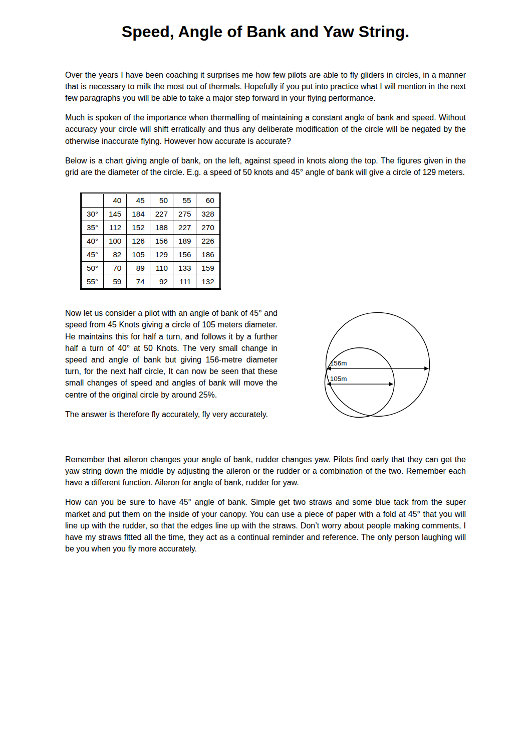Speed, Angle of Bank and Yaw String.
Over the years I have been coaching it surprises me how few pilots are able to fly gliders in circles, in a manner that is necessary to milk the most out of thermals. Hopefully if you put into practice what I will mention in the next few paragraphs you will be able to take a major step forward in your flying performance.
Much is spoken of the importance when thermalling of maintaining a constant angle of bank and speed. Without accuracy your circle will shift erratically and thus any deliberate modification of the circle will be negated by the otherwise inaccurate flying. However how accurate is accurate?
Below is a chart giving angle of bank, on the left, against speed in knots along the top. The figures given in the grid are the diameter of the circle. E.g. a speed of 50 knots and 45° angle of bank will give a circle of 129 meters.
| | 40 | 45 | 50 | 55 | 60 |
| --- | --- | --- | --- | --- | --- |
| 30° | 145 | 184 | 227 | 275 | 328 |
| 35° | 112 | 152 | 188 | 227 | 270 |
| 40° | 100 | 126 | 156 | 189 | 226 |
| 45° | 82 | 105 | 129 | 156 | 186 |
| 50° | 70 | 89 | 110 | 133 | 159 |
| 55° | 59 | 74 | 92 | 111 | 132 |
Now let us consider a pilot with an angle of bank of 45° and speed from 45 Knots giving a circle of 105 meters diameter. He maintains this for half a turn, and follows it by a further half a turn of 40° at 50 Knots. The very small change in speed and angle of bank but giving 156-metre diameter turn, for the next half circle, It can now be seen that these small changes of speed and angles of bank will move the centre of the original circle by around 25%.
The answer is therefore fly accurately, fly very accurately.
156m 105m
Remember that aileron changes your angle of bank, rudder changes yaw. Pilots find early that they can get the yaw string down the middle by adjusting the aileron or the rudder or a combination of the two. Remember each have a different function. Aileron for angle of bank, rudder for yaw.
How can you be sure to have 45° angle of bank. Simple get two straws and some blue tack from the super market and put them on the inside of your canopy. You can use a piece of paper with a fold at 45° that you will line up with the rudder, so that the edges line up with the straws. Don’t worry about people making comments, I have my straws fitted all the time, they act as a continual reminder and reference. The only person laughing will be you when you fly more accurately.